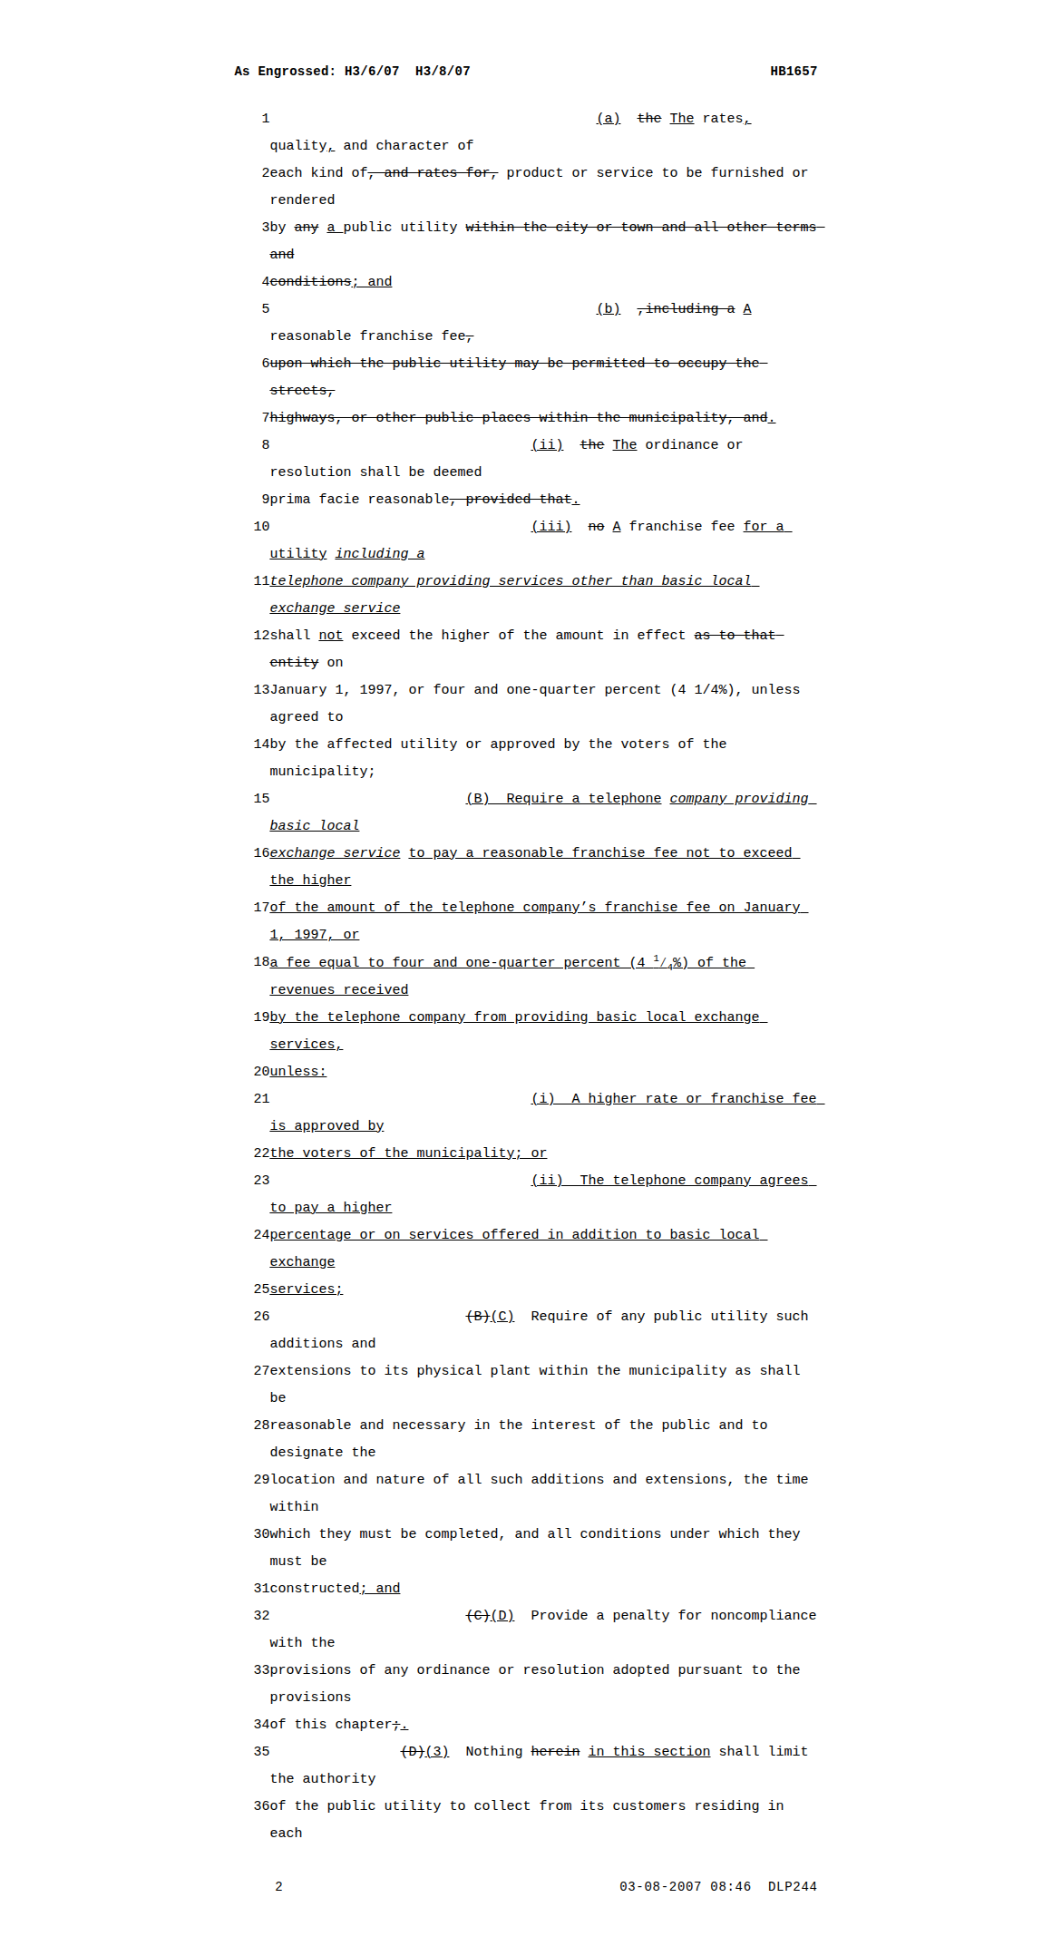As Engrossed: H3/6/07 H3/8/07 HB1657
| 1 | (a) the The rates , quality , and character of |
| 2 | each kind of , and rates for, product or service to be furnished or rendered |
| 3 | by any a public utility within the city or town and all other terms and |
| 4 | conditions ; and |
| 5 | (b) ,including a A reasonable franchise fee , |
| 6 | upon which the public utility may be permitted to occupy the streets, |
| 7 | highways, or other public places within the municipality, and . |
| 8 | (ii) the The ordinance or resolution shall be deemed |
| 9 | prima facie reasonable , provided that . |
| 10 | (iii) no A franchise fee for a utility including a |
| 11 | telephone company providing services other than basic local exchange service |
| 12 | shall not exceed the higher of the amount in effect as to that entity on |
| 13 | January 1, 1997, or four and one-quarter percent (4 1/4%), unless agreed to |
| 14 | by the affected utility or approved by the voters of the municipality; |
| 15 | (B) Require a telephone company providing basic local |
| 16 | exchange service to pay a reasonable franchise fee not to exceed the higher |
| 17 | of the amount of the telephone company’s franchise fee on January 1, 1997, or |
| 18 | a fee equal to four and one-quarter percent (4 1 ⁄ 4 %) of the revenues received |
| 19 | by the telephone company from providing basic local exchange services, |
| 20 | unless: |
| 21 | (i) A higher rate or franchise fee is approved by |
| 22 | the voters of the municipality; or |
| 23 | (ii) The telephone company agrees to pay a higher |
| 24 | percentage or on services offered in addition to basic local exchange |
| 25 | services; |
| 26 | (B) (C) Require of any public utility such additions and |
| 27 | extensions to its physical plant within the municipality as shall be |
| 28 | reasonable and necessary in the interest of the public and to designate the |
| 29 | location and nature of all such additions and extensions, the time within |
| 30 | which they must be completed, and all conditions under which they must be |
| 31 | constructed ; and |
| 32 | (C) (D) Provide a penalty for noncompliance with the |
| 33 | provisions of any ordinance or resolution adopted pursuant to the provisions |
| 34 | of this chapter ; . |
| 35 | (D) (3) Nothing herein in this section shall limit the authority |
| 36 | of the public utility to collect from its customers residing in each |
2 03-08-2007 08:46 DLP244